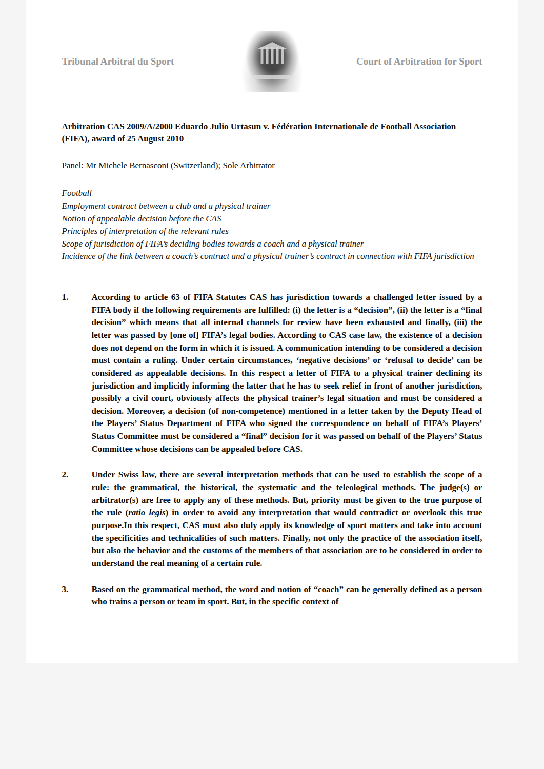Tribunal Arbitral du Sport
Court of Arbitration for Sport
Arbitration CAS 2009/A/2000 Eduardo Julio Urtasun v. Fédération Internationale de Football Association (FIFA), award of 25 August 2010
Panel: Mr Michele Bernasconi (Switzerland); Sole Arbitrator
Football
Employment contract between a club and a physical trainer
Notion of appealable decision before the CAS
Principles of interpretation of the relevant rules
Scope of jurisdiction of FIFA’s deciding bodies towards a coach and a physical trainer
Incidence of the link between a coach’s contract and a physical trainer’s contract in connection with FIFA jurisdiction
According to article 63 of FIFA Statutes CAS has jurisdiction towards a challenged letter issued by a FIFA body if the following requirements are fulfilled: (i) the letter is a “decision”, (ii) the letter is a “final decision” which means that all internal channels for review have been exhausted and finally, (iii) the letter was passed by [one of] FIFA’s legal bodies. According to CAS case law, the existence of a decision does not depend on the form in which it is issued. A communication intending to be considered a decision must contain a ruling. Under certain circumstances, ‘negative decisions’ or ‘refusal to decide’ can be considered as appealable decisions. In this respect a letter of FIFA to a physical trainer declining its jurisdiction and implicitly informing the latter that he has to seek relief in front of another jurisdiction, possibly a civil court, obviously affects the physical trainer’s legal situation and must be considered a decision. Moreover, a decision (of non-competence) mentioned in a letter taken by the Deputy Head of the Players’ Status Department of FIFA who signed the correspondence on behalf of FIFA’s Players’ Status Committee must be considered a “final” decision for it was passed on behalf of the Players’ Status Committee whose decisions can be appealed before CAS.
Under Swiss law, there are several interpretation methods that can be used to establish the scope of a rule: the grammatical, the historical, the systematic and the teleological methods. The judge(s) or arbitrator(s) are free to apply any of these methods. But, priority must be given to the true purpose of the rule (ratio legis) in order to avoid any interpretation that would contradict or overlook this true purpose.In this respect, CAS must also duly apply its knowledge of sport matters and take into account the specificities and technicalities of such matters. Finally, not only the practice of the association itself, but also the behavior and the customs of the members of that association are to be considered in order to understand the real meaning of a certain rule.
Based on the grammatical method, the word and notion of “coach” can be generally defined as a person who trains a person or team in sport. But, in the specific context of